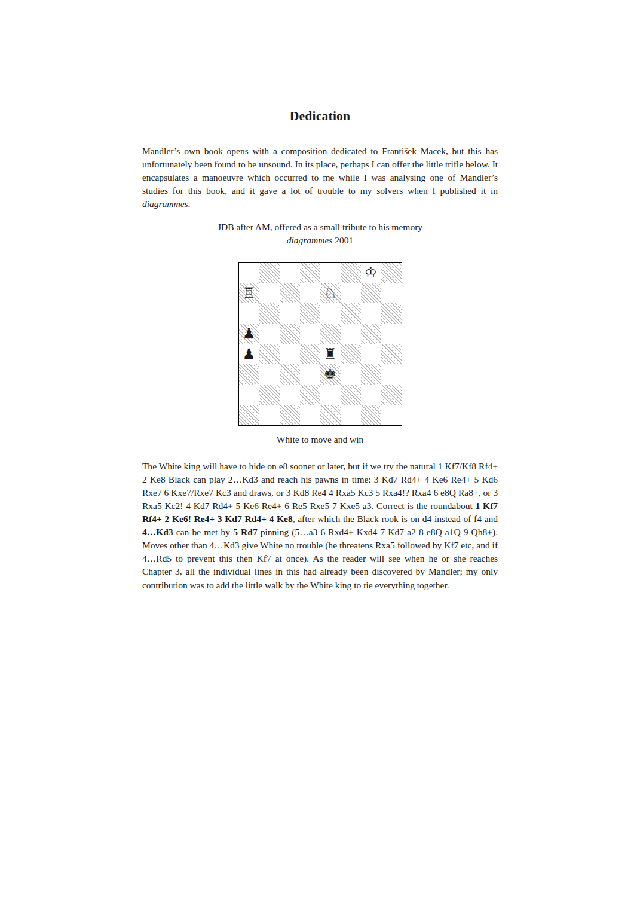Dedication
Mandler’s own book opens with a composition dedicated to František Macek, but this has unfortunately been found to be unsound. In its place, perhaps I can offer the little trifle below. It encapsulates a manoeuvre which occurred to me while I was analysing one of Mandler’s studies for this book, and it gave a lot of trouble to my solvers when I published it in diagrammes.
JDB after AM, offered as a small tribute to his memory
diagrammes 2001
| | | | | | | ♔ | |
| ♖ | | | | ♘ | | | |
| ♟ | | | | | | | |
| ♟ | | | | ♜ | | | |
| | | | | ♚ | | | |
White to move and win
The White king will have to hide on e8 sooner or later, but if we try the natural 1 Kf7/Kf8 Rf4+ 2 Ke8 Black can play 2…Kd3 and reach his pawns in time: 3 Kd7 Rd4+ 4 Ke6 Re4+ 5 Kd6 Rxe7 6 Kxe7/Rxe7 Kc3 and draws, or 3 Kd8 Re4 4 Rxa5 Kc3 5 Rxa4!? Rxa4 6 e8Q Ra8+, or 3 Rxa5 Kc2! 4 Kd7 Rd4+ 5 Ke6 Re4+ 6 Re5 Rxe5 7 Kxe5 a3. Correct is the roundabout 1 Kf7 Rf4+ 2 Ke6! Re4+ 3 Kd7 Rd4+ 4 Ke8, after which the Black rook is on d4 instead of f4 and 4…Kd3 can be met by 5 Rd7 pinning (5…a3 6 Rxd4+ Kxd4 7 Kd7 a2 8 e8Q a1Q 9 Qh8+). Moves other than 4…Kd3 give White no trouble (he threatens Rxa5 followed by Kf7 etc, and if 4…Rd5 to prevent this then Kf7 at once). As the reader will see when he or she reaches Chapter 3, all the individual lines in this had already been discovered by Mandler; my only contribution was to add the little walk by the White king to tie everything together.